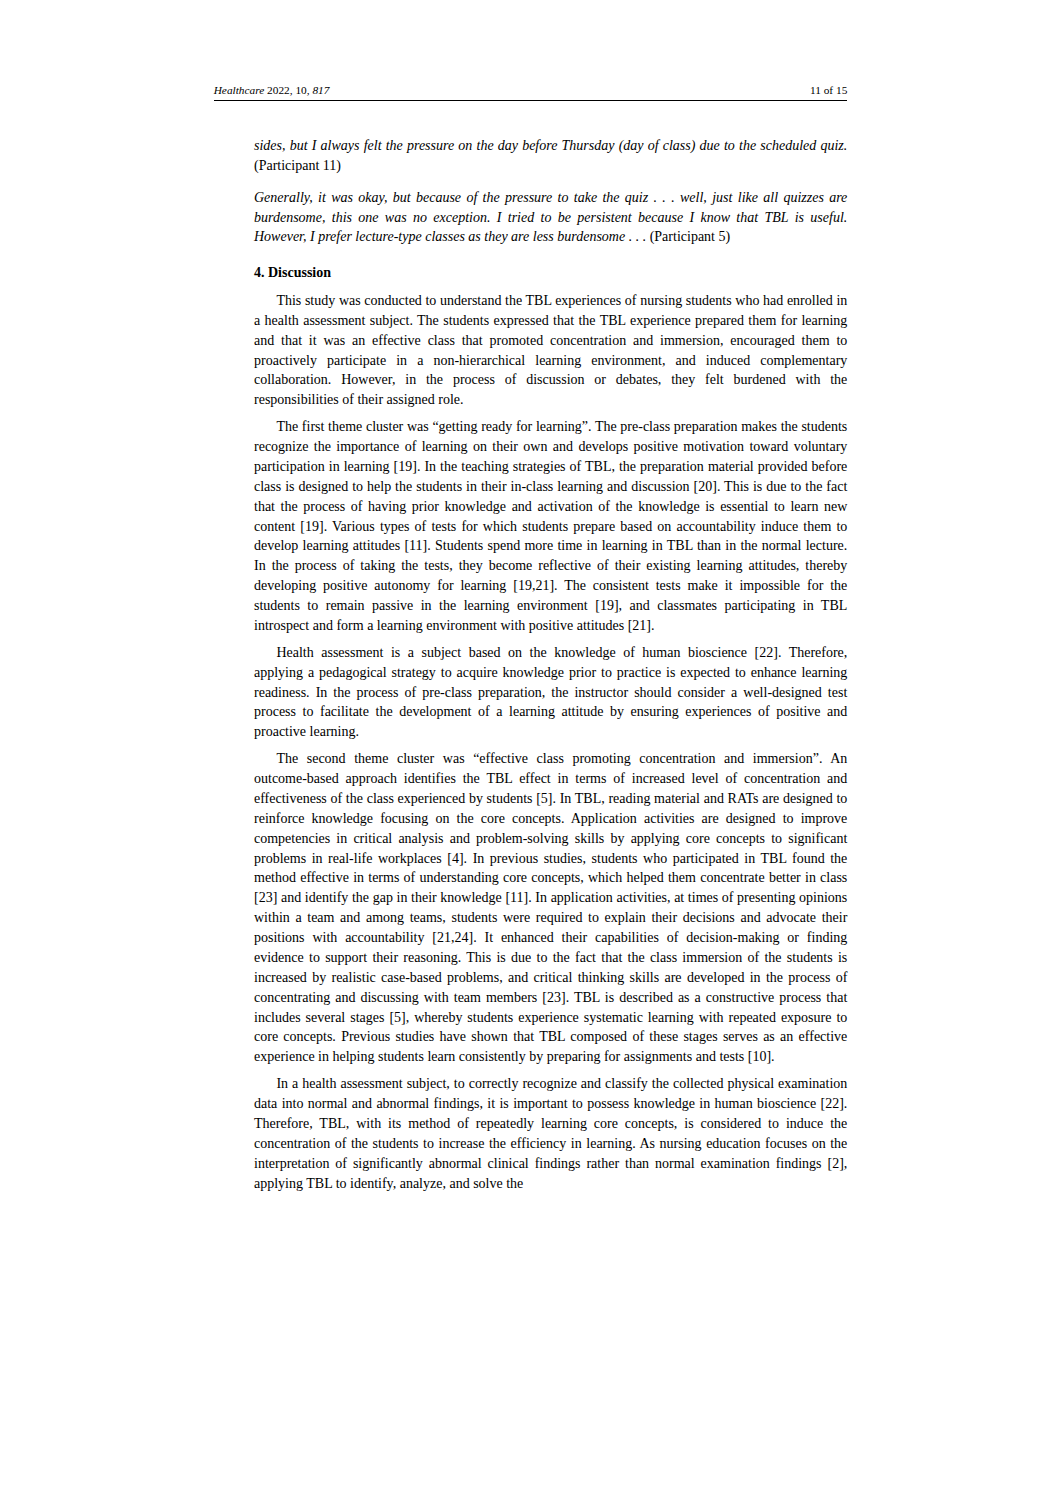Healthcare 2022, 10, 817 11 of 15
sides, but I always felt the pressure on the day before Thursday (day of class) due to the scheduled quiz. (Participant 11)
Generally, it was okay, but because of the pressure to take the quiz . . . well, just like all quizzes are burdensome, this one was no exception. I tried to be persistent because I know that TBL is useful. However, I prefer lecture-type classes as they are less burdensome . . . (Participant 5)
4. Discussion
This study was conducted to understand the TBL experiences of nursing students who had enrolled in a health assessment subject. The students expressed that the TBL experience prepared them for learning and that it was an effective class that promoted concentration and immersion, encouraged them to proactively participate in a non-hierarchical learning environment, and induced complementary collaboration. However, in the process of discussion or debates, they felt burdened with the responsibilities of their assigned role.
The first theme cluster was “getting ready for learning”. The pre-class preparation makes the students recognize the importance of learning on their own and develops positive motivation toward voluntary participation in learning [19]. In the teaching strategies of TBL, the preparation material provided before class is designed to help the students in their in-class learning and discussion [20]. This is due to the fact that the process of having prior knowledge and activation of the knowledge is essential to learn new content [19]. Various types of tests for which students prepare based on accountability induce them to develop learning attitudes [11]. Students spend more time in learning in TBL than in the normal lecture. In the process of taking the tests, they become reflective of their existing learning attitudes, thereby developing positive autonomy for learning [19,21]. The consistent tests make it impossible for the students to remain passive in the learning environment [19], and classmates participating in TBL introspect and form a learning environment with positive attitudes [21].
Health assessment is a subject based on the knowledge of human bioscience [22]. Therefore, applying a pedagogical strategy to acquire knowledge prior to practice is expected to enhance learning readiness. In the process of pre-class preparation, the instructor should consider a well-designed test process to facilitate the development of a learning attitude by ensuring experiences of positive and proactive learning.
The second theme cluster was “effective class promoting concentration and immersion”. An outcome-based approach identifies the TBL effect in terms of increased level of concentration and effectiveness of the class experienced by students [5]. In TBL, reading material and RATs are designed to reinforce knowledge focusing on the core concepts. Application activities are designed to improve competencies in critical analysis and problem-solving skills by applying core concepts to significant problems in real-life workplaces [4]. In previous studies, students who participated in TBL found the method effective in terms of understanding core concepts, which helped them concentrate better in class [23] and identify the gap in their knowledge [11]. In application activities, at times of presenting opinions within a team and among teams, students were required to explain their decisions and advocate their positions with accountability [21,24]. It enhanced their capabilities of decision-making or finding evidence to support their reasoning. This is due to the fact that the class immersion of the students is increased by realistic case-based problems, and critical thinking skills are developed in the process of concentrating and discussing with team members [23]. TBL is described as a constructive process that includes several stages [5], whereby students experience systematic learning with repeated exposure to core concepts. Previous studies have shown that TBL composed of these stages serves as an effective experience in helping students learn consistently by preparing for assignments and tests [10].
In a health assessment subject, to correctly recognize and classify the collected physical examination data into normal and abnormal findings, it is important to possess knowledge in human bioscience [22]. Therefore, TBL, with its method of repeatedly learning core concepts, is considered to induce the concentration of the students to increase the efficiency in learning. As nursing education focuses on the interpretation of significantly abnormal clinical findings rather than normal examination findings [2], applying TBL to identify, analyze, and solve the